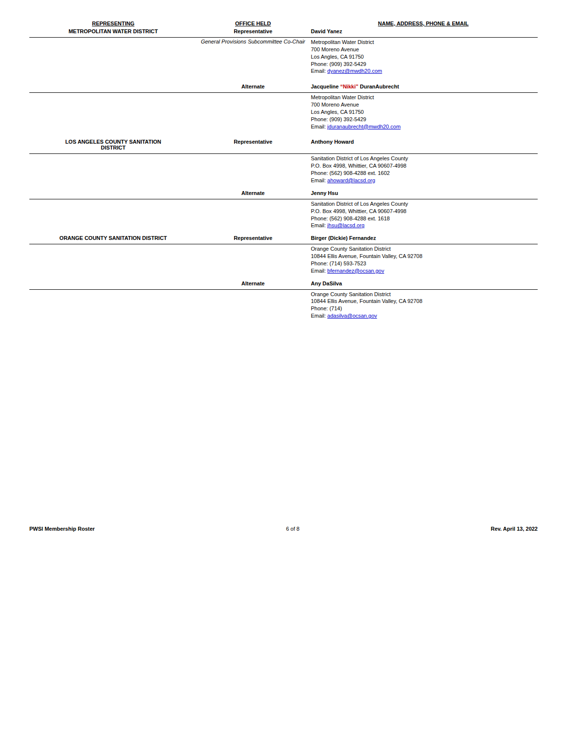| REPRESENTING | OFFICE HELD | NAME, ADDRESS, PHONE & EMAIL |
| METROPOLITAN WATER DISTRICT | Representative | David Yanez |
| | General Provisions Subcommittee Co-Chair | Metropolitan Water District 700 Moreno Avenue Los Angles, CA 91750 Phone: (909) 392-5429 Email: dyanez@mwdh20.com |
| | Alternate | Jacqueline “Nikki” DuranAubrecht |
| | | Metropolitan Water District 700 Moreno Avenue Los Angles, CA 91750 Phone: (909) 392-5429 Email: jduranaubrecht@mwdh20.com |
| LOS ANGELES COUNTY SANITATION DISTRICT | Representative | Anthony Howard |
| | | Sanitation District of Los Angeles County P.O. Box 4998, Whittier, CA 90607-4998 Phone: (562) 908-4288 ext. 1602 Email: ahoward@lacsd.org |
| | Alternate | Jenny Hsu |
| | | Sanitation District of Los Angeles County P.O. Box 4998, Whittier, CA 90607-4998 Phone: (562) 908-4288 ext. 1618 Email: jhsu@lacsd.org |
| ORANGE COUNTY SANITATION DISTRICT | Representative | Birger (Dickie) Fernandez |
| | | Orange County Sanitation District 10844 Ellis Avenue, Fountain Valley, CA 92708 Phone: (714) 593-7523 Email: bfernandez@ocsan.gov |
| | Alternate | Any DaSilva |
| | | Orange County Sanitation District 10844 Ellis Avenue, Fountain Valley, CA 92708 Phone: (714) Email: adasilva@ocsan.gov |
PWSI Membership Roster
6 of 8
Rev. April 13, 2022